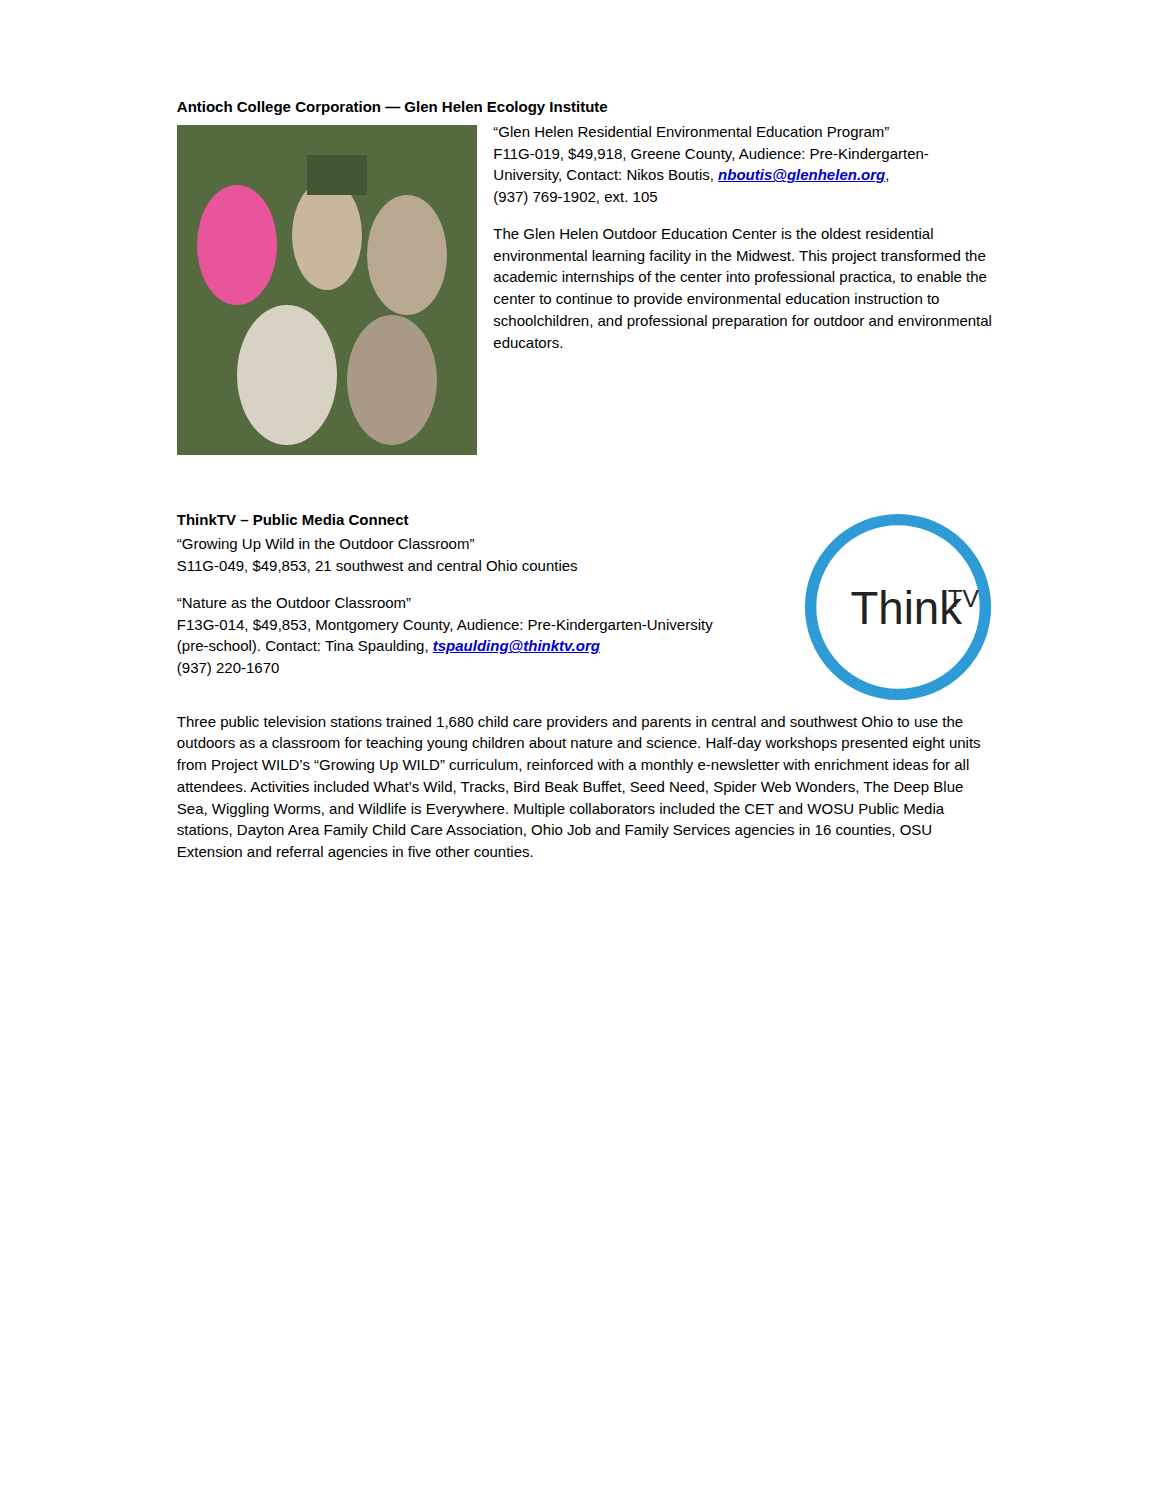Antioch College Corporation — Glen Helen Ecology Institute
“Glen Helen Residential Environmental Education Program”
F11G-019, $49,918, Greene County, Audience: Pre-Kindergarten-University, Contact: Nikos Boutis, nboutis@glenhelen.org,
(937) 769-1902, ext. 105
The Glen Helen Outdoor Education Center is the oldest residential environmental learning facility in the Midwest. This project transformed the academic internships of the center into professional practica, to enable the center to continue to provide environmental education instruction to schoolchildren, and professional preparation for outdoor and environmental educators.
ThinkTV – Public Media Connect
“Growing Up Wild in the Outdoor Classroom”
S11G-049, $49,853, 21 southwest and central Ohio counties
“Nature as the Outdoor Classroom”
F13G-014, $49,853, Montgomery County, Audience: Pre-Kindergarten-University
(pre-school). Contact: Tina Spaulding, tspaulding@thinktv.org
(937) 220-1670
Three public television stations trained 1,680 child care providers and parents in central and southwest Ohio to use the outdoors as a classroom for teaching young children about nature and science. Half-day workshops presented eight units from Project WILD’s “Growing Up WILD” curriculum, reinforced with a monthly e-newsletter with enrichment ideas for all attendees. Activities included What’s Wild, Tracks, Bird Beak Buffet, Seed Need, Spider Web Wonders, The Deep Blue Sea, Wiggling Worms, and Wildlife is Everywhere. Multiple collaborators included the CET and WOSU Public Media stations, Dayton Area Family Child Care Association, Ohio Job and Family Services agencies in 16 counties, OSU Extension and referral agencies in five other counties.